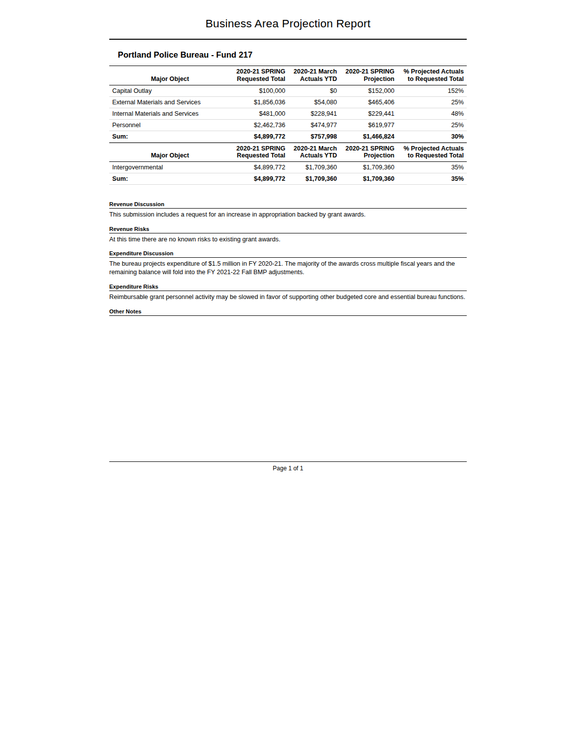Business Area Projection Report
Portland Police Bureau - Fund 217
| Major Object | 2020-21 SPRING Requested Total | 2020-21 March Actuals YTD | 2020-21 SPRING Projection | % Projected Actuals to Requested Total |
| --- | --- | --- | --- | --- |
| Capital Outlay | $100,000 | $0 | $152,000 | 152% |
| External Materials and Services | $1,856,036 | $54,080 | $465,406 | 25% |
| Internal Materials and Services | $481,000 | $228,941 | $229,441 | 48% |
| Personnel | $2,462,736 | $474,977 | $619,977 | 25% |
| Sum: | $4,899,772 | $757,998 | $1,466,824 | 30% |
| Major Object | 2020-21 SPRING Requested Total | 2020-21 March Actuals YTD | 2020-21 SPRING Projection | % Projected Actuals to Requested Total |
| --- | --- | --- | --- | --- |
| Intergovernmental | $4,899,772 | $1,709,360 | $1,709,360 | 35% |
| Sum: | $4,899,772 | $1,709,360 | $1,709,360 | 35% |
Revenue Discussion
This submission includes a request for an increase in appropriation backed by grant awards.
Revenue Risks
At this time there are no known risks to existing grant awards.
Expenditure Discussion
The bureau projects expenditure of $1.5 million in FY 2020-21. The majority of the awards cross multiple fiscal years and the remaining balance will fold into the FY 2021-22 Fall BMP adjustments.
Expenditure Risks
Reimbursable grant personnel activity may be slowed in favor of supporting other budgeted core and essential bureau functions.
Other Notes
Page 1 of 1